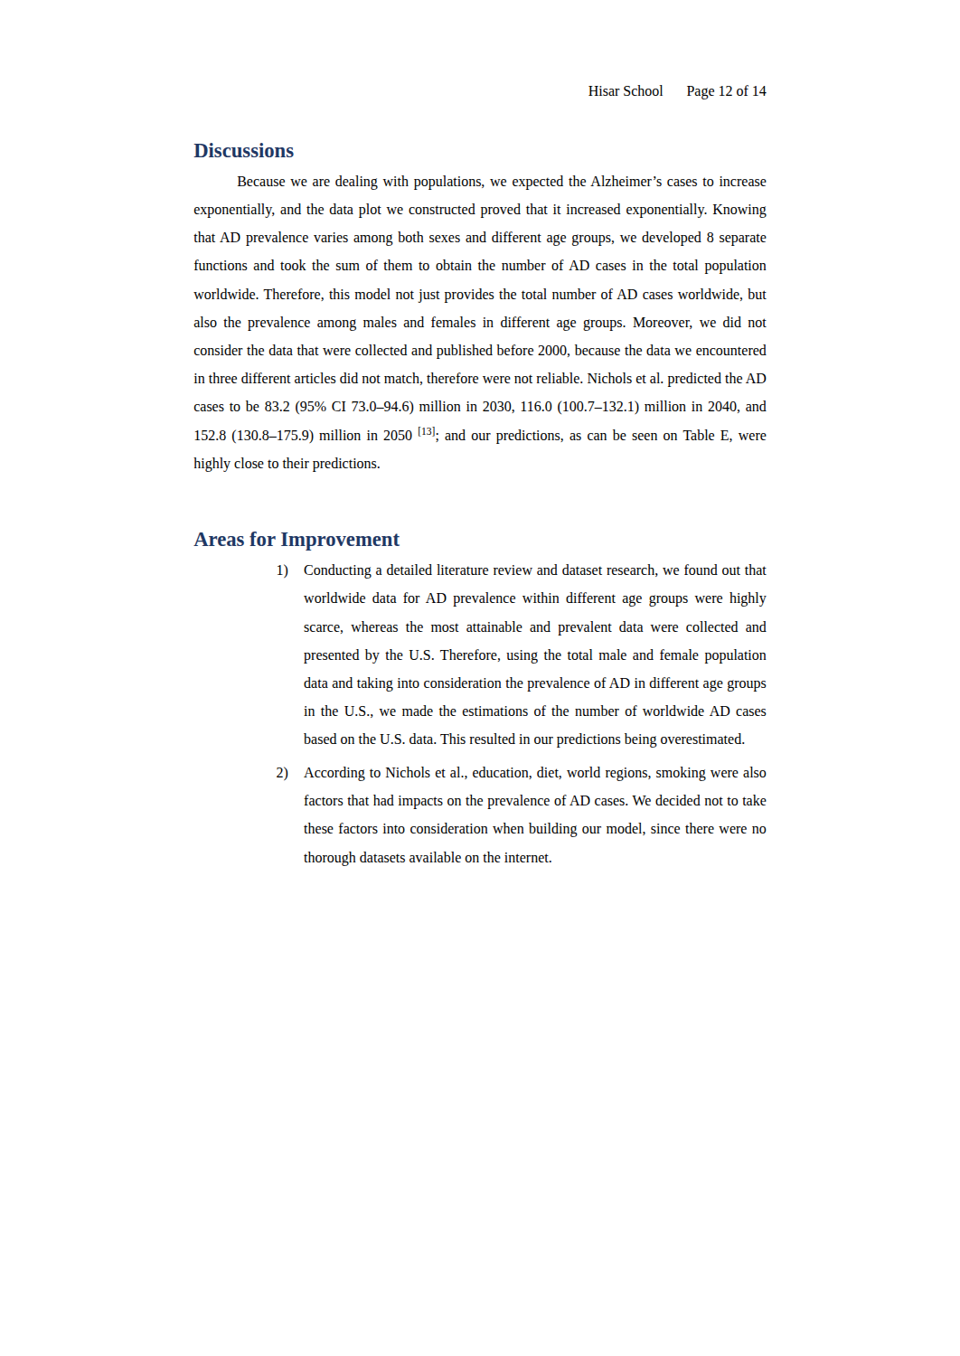Hisar School Page 12 of 14
Discussions
Because we are dealing with populations, we expected the Alzheimer’s cases to increase exponentially, and the data plot we constructed proved that it increased exponentially. Knowing that AD prevalence varies among both sexes and different age groups, we developed 8 separate functions and took the sum of them to obtain the number of AD cases in the total population worldwide. Therefore, this model not just provides the total number of AD cases worldwide, but also the prevalence among males and females in different age groups. Moreover, we did not consider the data that were collected and published before 2000, because the data we encountered in three different articles did not match, therefore were not reliable. Nichols et al. predicted the AD cases to be 83.2 (95% CI 73.0–94.6) million in 2030, 116.0 (100.7–132.1) million in 2040, and 152.8 (130.8–175.9) million in 2050 [13]; and our predictions, as can be seen on Table E, were highly close to their predictions.
Areas for Improvement
Conducting a detailed literature review and dataset research, we found out that worldwide data for AD prevalence within different age groups were highly scarce, whereas the most attainable and prevalent data were collected and presented by the U.S. Therefore, using the total male and female population data and taking into consideration the prevalence of AD in different age groups in the U.S., we made the estimations of the number of worldwide AD cases based on the U.S. data. This resulted in our predictions being overestimated.
According to Nichols et al., education, diet, world regions, smoking were also factors that had impacts on the prevalence of AD cases. We decided not to take these factors into consideration when building our model, since there were no thorough datasets available on the internet.